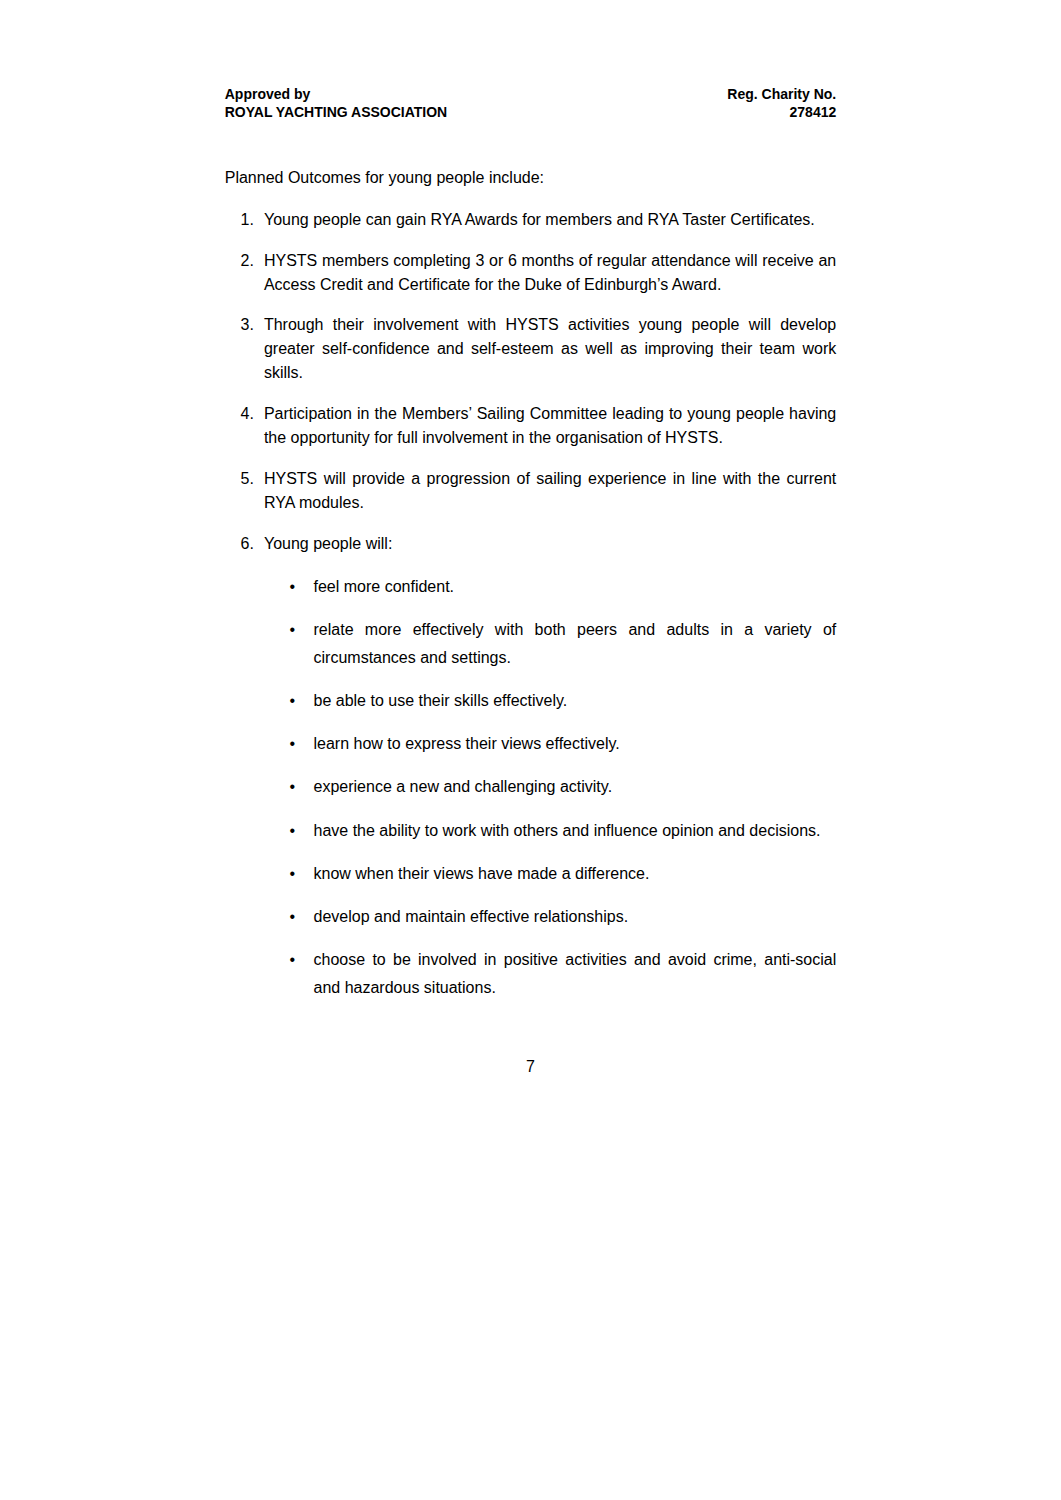Approved by
ROYAL YACHTING ASSOCIATION
Reg. Charity No.
278412
Planned Outcomes for young people include:
Young people can gain RYA Awards for members and RYA Taster Certificates.
HYSTS members completing 3 or 6 months of regular attendance will receive an Access Credit and Certificate for the Duke of Edinburgh’s Award.
Through their involvement with HYSTS activities young people will develop greater self-confidence and self-esteem as well as improving their team work skills.
Participation in the Members’ Sailing Committee leading to young people having the opportunity for full involvement in the organisation of HYSTS.
HYSTS will provide a progression of sailing experience in line with the current RYA modules.
Young people will:
feel more confident.
relate more effectively with both peers and adults in a variety of circumstances and settings.
be able to use their skills effectively.
learn how to express their views effectively.
experience a new and challenging activity.
have the ability to work with others and influence opinion and decisions.
know when their views have made a difference.
develop and maintain effective relationships.
choose to be involved in positive activities and avoid crime, anti-social and hazardous situations.
7